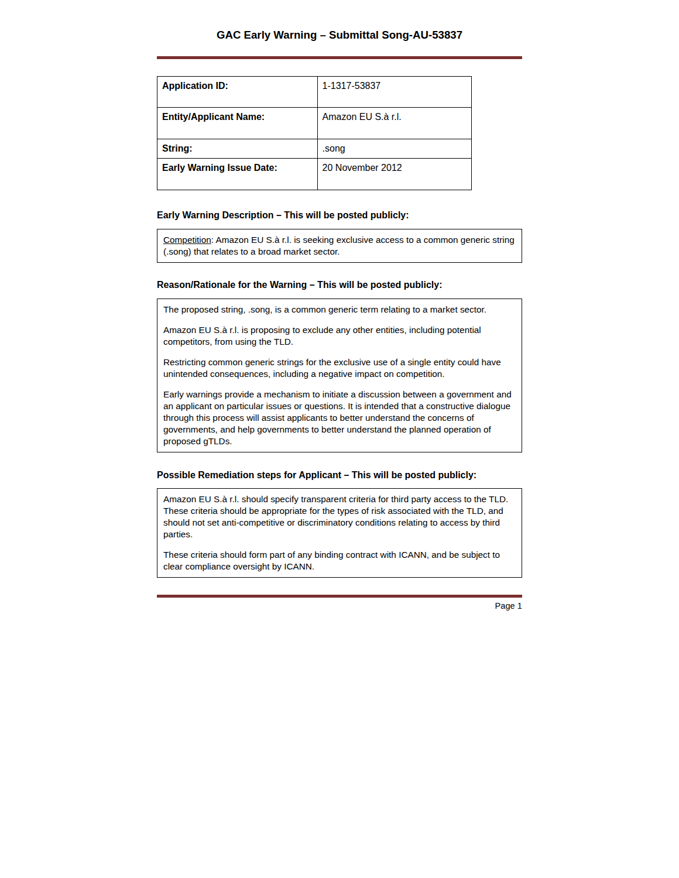GAC Early Warning – Submittal Song-AU-53837
| Application ID: | 1-1317-53837 |
| Entity/Applicant Name: | Amazon EU S.à r.l. |
| String: | .song |
| Early Warning Issue Date: | 20 November 2012 |
Early Warning Description – This will be posted publicly:
Competition: Amazon EU S.à r.l. is seeking exclusive access to a common generic string (.song) that relates to a broad market sector.
Reason/Rationale for the Warning – This will be posted publicly:
The proposed string, .song, is a common generic term relating to a market sector.
Amazon EU S.à r.l. is proposing to exclude any other entities, including potential competitors, from using the TLD.
Restricting common generic strings for the exclusive use of a single entity could have unintended consequences, including a negative impact on competition.
Early warnings provide a mechanism to initiate a discussion between a government and an applicant on particular issues or questions. It is intended that a constructive dialogue through this process will assist applicants to better understand the concerns of governments, and help governments to better understand the planned operation of proposed gTLDs.
Possible Remediation steps for Applicant – This will be posted publicly:
Amazon EU S.à r.l. should specify transparent criteria for third party access to the TLD. These criteria should be appropriate for the types of risk associated with the TLD, and should not set anti-competitive or discriminatory conditions relating to access by third parties.
These criteria should form part of any binding contract with ICANN, and be subject to clear compliance oversight by ICANN.
Page 1